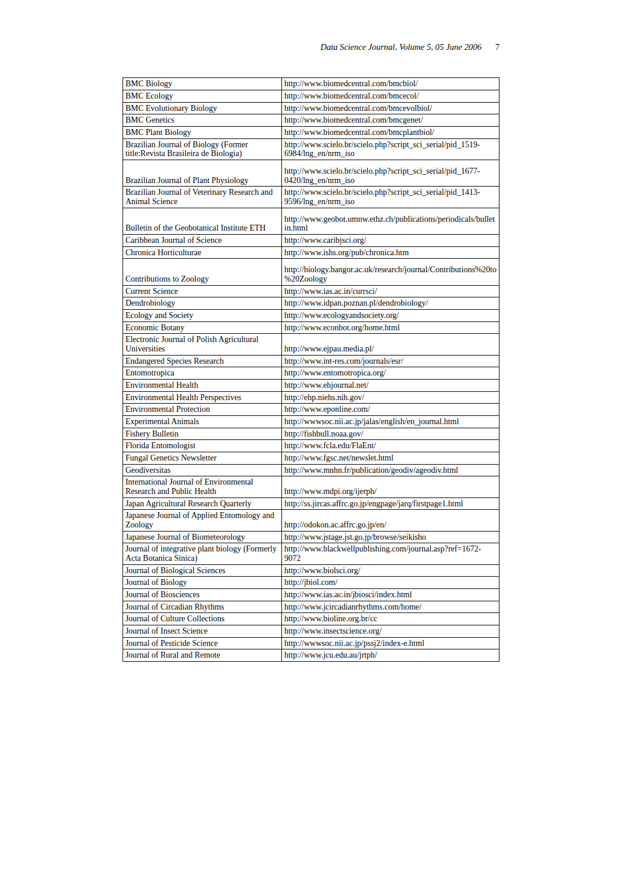Data Science Journal, Volume 5, 05 June 20067
| BMC Biology | http://www.biomedcentral.com/bmcbiol/ |
| BMC Ecology | http://www.biomedcentral.com/bmcecol/ |
| BMC Evolutionary Biology | http://www.biomedcentral.com/bmcevolbiol/ |
| BMC Genetics | http://www.biomedcentral.com/bmcgenet/ |
| BMC Plant Biology | http://www.biomedcentral.com/bmcplantbiol/ |
| Brazilian Journal of Biology (Former title:Revista Brasileira de Biologia) | http://www.scielo.br/scielo.php?script_sci_serial/pid_1519-6984/lng_en/nrm_iso |
| Brazilian Journal of Plant Physiology | http://www.scielo.br/scielo.php?script_sci_serial/pid_1677-0420/lng_en/nrm_iso |
| Brazilian Journal of Veterinary Research and Animal Science | http://www.scielo.br/scielo.php?script_sci_serial/pid_1413-9596/lng_en/nrm_iso |
| Bulletin of the Geobotanical Institute ETH | http://www.geobot.umnw.ethz.ch/publications/periodicals/bulletin.html |
| Caribbean Journal of Science | http://www.caribjsci.org/ |
| Chronica Horticulturae | http://www.ishs.org/pub/chronica.htm |
| Contributions to Zoology | http://biology.bangor.ac.uk/research/journal/Contributions%20to%20Zoology |
| Current Science | http://www.ias.ac.in/currsci/ |
| Dendrobiology | http://www.idpan.poznan.pl/dendrobiology/ |
| Ecology and Society | http://www.ecologyandsociety.org/ |
| Economic Botany | http://www.econbot.org/home.html |
| Electronic Journal of Polish Agricultural Universities | http://www.ejpau.media.pl/ |
| Endangered Species Research | http://www.int-res.com/journals/esr/ |
| Entomotropica | http://www.entomotropica.org/ |
| Environmental Health | http://www.ehjournal.net/ |
| Environmental Health Perspectives | http://ehp.niehs.nih.gov/ |
| Environmental Protection | http://www.eponline.com/ |
| Experimental Animals | http://wwwsoc.nii.ac.jp/jalas/english/en_journal.html |
| Fishery Bulletin | http://fishbull.noaa.gov/ |
| Florida Entomologist | http://www.fcla.edu/FlaEnt/ |
| Fungal Genetics Newsletter | http://www.fgsc.net/newslet.html |
| Geodiversitas | http://www.mnhn.fr/publication/geodiv/ageodiv.html |
| International Journal of Environmental Research and Public Health | http://www.mdpi.org/ijerph/ |
| Japan Agricultural Research Quarterly | http://ss.jircas.affrc.go.jp/engpage/jarq/firstpage1.html |
| Japanese Journal of Applied Entomology and Zoology | http://odokon.ac.affrc.go.jp/en/ |
| Japanese Journal of Biometeorology | http://www.jstage.jst.go.jp/browse/seikisho |
| Journal of integrative plant biology (Formerly Acta Botanica Sinica) | http://www.blackwellpublishing.com/journal.asp?ref=1672-9072 |
| Journal of Biological Sciences | http://www.biolsci.org/ |
| Journal of Biology | http://jbiol.com/ |
| Journal of Biosciences | http://www.ias.ac.in/jbiosci/index.html |
| Journal of Circadian Rhythms | http://www.jcircadianrhythms.com/home/ |
| Journal of Culture Collections | http://www.bioline.org.br/cc |
| Journal of Insect Science | http://www.insectscience.org/ |
| Journal of Pesticide Science | http://wwwsoc.nii.ac.jp/pssj2/index-e.html |
| Journal of Rural and Remote | http://www.jcu.edu.au/jrtph/ |